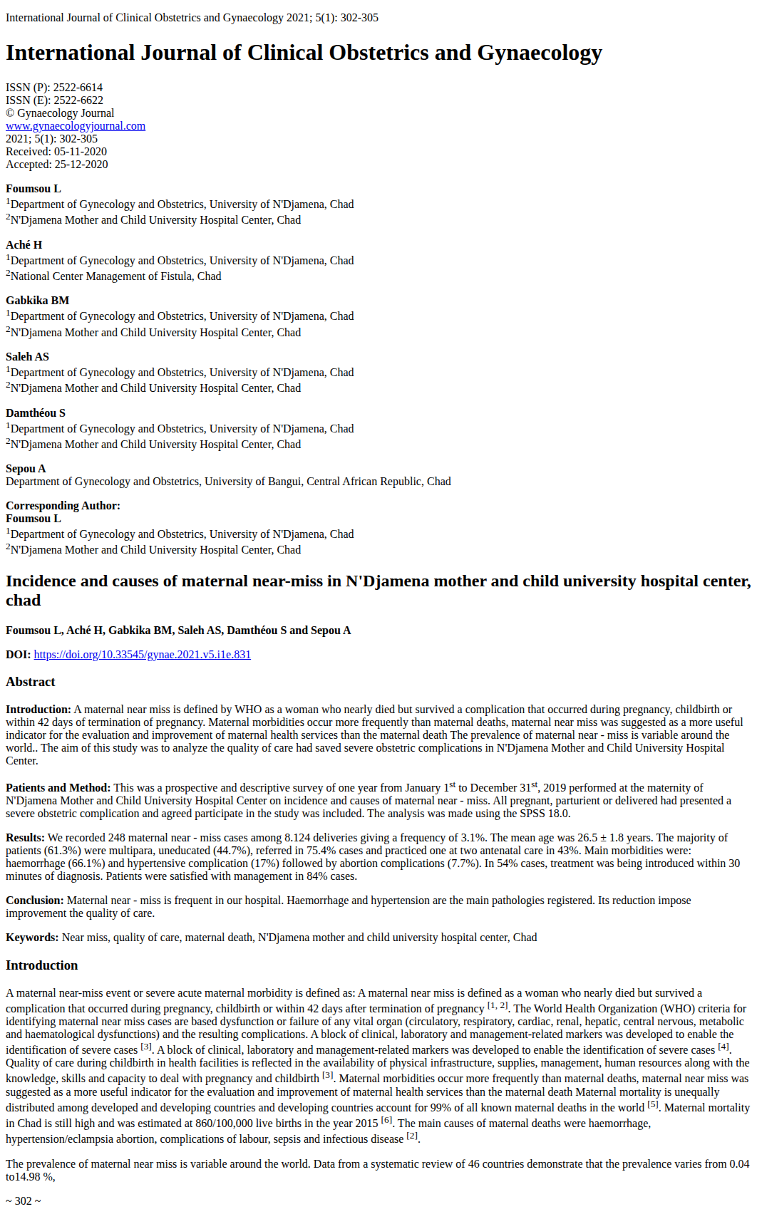International Journal of Clinical Obstetrics and Gynaecology 2021; 5(1): 302-305
International Journal of Clinical Obstetrics and Gynaecology
ISSN (P): 2522-6614
ISSN (E): 2522-6622
© Gynaecology Journal
www.gynaecologyjournal.com
2021; 5(1): 302-305
Received: 05-11-2020
Accepted: 25-12-2020
Foumsou L
1Department of Gynecology and Obstetrics, University of N'Djamena, Chad
2N'Djamena Mother and Child University Hospital Center, Chad
Aché H
1Department of Gynecology and Obstetrics, University of N'Djamena, Chad
2National Center Management of Fistula, Chad
Gabkika BM
1Department of Gynecology and Obstetrics, University of N'Djamena, Chad
2N'Djamena Mother and Child University Hospital Center, Chad
Saleh AS
1Department of Gynecology and Obstetrics, University of N'Djamena, Chad
2N'Djamena Mother and Child University Hospital Center, Chad
Damthéou S
1Department of Gynecology and Obstetrics, University of N'Djamena, Chad
2N'Djamena Mother and Child University Hospital Center, Chad
Sepou A
Department of Gynecology and Obstetrics, University of Bangui, Central African Republic, Chad
Corresponding Author:
Foumsou L
1Department of Gynecology and Obstetrics, University of N'Djamena, Chad
2N'Djamena Mother and Child University Hospital Center, Chad
Incidence and causes of maternal near-miss in N'Djamena mother and child university hospital center, chad
Foumsou L, Aché H, Gabkika BM, Saleh AS, Damthéou S and Sepou A
DOI: https://doi.org/10.33545/gynae.2021.v5.i1e.831
Abstract
Introduction: A maternal near miss is defined by WHO as a woman who nearly died but survived a complication that occurred during pregnancy, childbirth or within 42 days of termination of pregnancy. Maternal morbidities occur more frequently than maternal deaths, maternal near miss was suggested as a more useful indicator for the evaluation and improvement of maternal health services than the maternal death The prevalence of maternal near - miss is variable around the world.. The aim of this study was to analyze the quality of care had saved severe obstetric complications in N'Djamena Mother and Child University Hospital Center.
Patients and Method: This was a prospective and descriptive survey of one year from January 1st to December 31st, 2019 performed at the maternity of N'Djamena Mother and Child University Hospital Center on incidence and causes of maternal near - miss. All pregnant, parturient or delivered had presented a severe obstetric complication and agreed participate in the study was included. The analysis was made using the SPSS 18.0.
Results: We recorded 248 maternal near - miss cases among 8.124 deliveries giving a frequency of 3.1%. The mean age was 26.5 ± 1.8 years. The majority of patients (61.3%) were multipara, uneducated (44.7%), referred in 75.4% cases and practiced one at two antenatal care in 43%. Main morbidities were: haemorrhage (66.1%) and hypertensive complication (17%) followed by abortion complications (7.7%). In 54% cases, treatment was being introduced within 30 minutes of diagnosis. Patients were satisfied with management in 84% cases.
Conclusion: Maternal near - miss is frequent in our hospital. Haemorrhage and hypertension are the main pathologies registered. Its reduction impose improvement the quality of care.
Keywords: Near miss, quality of care, maternal death, N'Djamena mother and child university hospital center, Chad
Introduction
A maternal near-miss event or severe acute maternal morbidity is defined as: A maternal near miss is defined as a woman who nearly died but survived a complication that occurred during pregnancy, childbirth or within 42 days after termination of pregnancy [1, 2]. The World Health Organization (WHO) criteria for identifying maternal near miss cases are based dysfunction or failure of any vital organ (circulatory, respiratory, cardiac, renal, hepatic, central nervous, metabolic and haematological dysfunctions) and the resulting complications. A block of clinical, laboratory and management-related markers was developed to enable the identification of severe cases [3]. A block of clinical, laboratory and management-related markers was developed to enable the identification of severe cases [4]. Quality of care during childbirth in health facilities is reflected in the availability of physical infrastructure, supplies, management, human resources along with the knowledge, skills and capacity to deal with pregnancy and childbirth [3]. Maternal morbidities occur more frequently than maternal deaths, maternal near miss was suggested as a more useful indicator for the evaluation and improvement of maternal health services than the maternal death Maternal mortality is unequally distributed among developed and developing countries and developing countries account for 99% of all known maternal deaths in the world [5]. Maternal mortality in Chad is still high and was estimated at 860/100,000 live births in the year 2015 [6]. The main causes of maternal deaths were haemorrhage, hypertension/eclampsia abortion, complications of labour, sepsis and infectious disease [2].
The prevalence of maternal near miss is variable around the world. Data from a systematic review of 46 countries demonstrate that the prevalence varies from 0.04 to14.98 %,
~ 302 ~